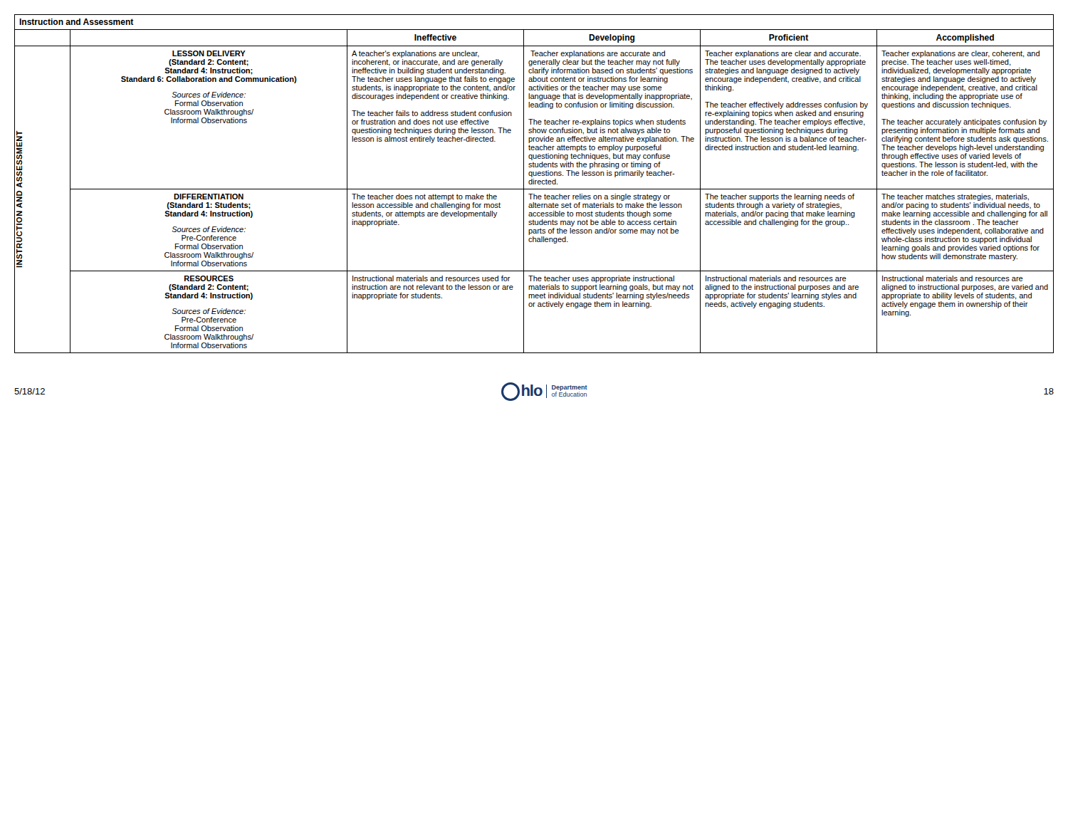| Instruction and Assessment |
| | | Ineffective | Developing | Proficient | Accomplished |
| INSTRUCTION AND ASSESSMENT | LESSON DELIVERY (Standard 2: Content; Standard 4: Instruction; Standard 6: Collaboration and Communication) Sources of Evidence: Formal Observation Classroom Walkthroughs/ Informal Observations | A teacher's explanations are unclear, incoherent, or inaccurate, and are generally ineffective in building student understanding. The teacher uses language that fails to engage students, is inappropriate to the content, and/or discourages independent or creative thinking. The teacher fails to address student confusion or frustration and does not use effective questioning techniques during the lesson. The lesson is almost entirely teacher-directed. | Teacher explanations are accurate and generally clear but the teacher may not fully clarify information based on students' questions about content or instructions for learning activities or the teacher may use some language that is developmentally inappropriate, leading to confusion or limiting discussion. The teacher re-explains topics when students show confusion, but is not always able to provide an effective alternative explanation. The teacher attempts to employ purposeful questioning techniques, but may confuse students with the phrasing or timing of questions. The lesson is primarily teacher-directed. | Teacher explanations are clear and accurate. The teacher uses developmentally appropriate strategies and language designed to actively encourage independent, creative, and critical thinking. The teacher effectively addresses confusion by re-explaining topics when asked and ensuring understanding. The teacher employs effective, purposeful questioning techniques during instruction. The lesson is a balance of teacher-directed instruction and student-led learning. | Teacher explanations are clear, coherent, and precise. The teacher uses well-timed, individualized, developmentally appropriate strategies and language designed to actively encourage independent, creative, and critical thinking, including the appropriate use of questions and discussion techniques. The teacher accurately anticipates confusion by presenting information in multiple formats and clarifying content before students ask questions. The teacher develops high-level understanding through effective uses of varied levels of questions. The lesson is student-led, with the teacher in the role of facilitator. |
| DIFFERENTIATION (Standard 1: Students; Standard 4: Instruction) Sources of Evidence: Pre-Conference Formal Observation Classroom Walkthroughs/ Informal Observations | The teacher does not attempt to make the lesson accessible and challenging for most students, or attempts are developmentally inappropriate. | The teacher relies on a single strategy or alternate set of materials to make the lesson accessible to most students though some students may not be able to access certain parts of the lesson and/or some may not be challenged. | The teacher supports the learning needs of students through a variety of strategies, materials, and/or pacing that make learning accessible and challenging for the group.. | The teacher matches strategies, materials, and/or pacing to students' individual needs, to make learning accessible and challenging for all students in the classroom . The teacher effectively uses independent, collaborative and whole-class instruction to support individual learning goals and provides varied options for how students will demonstrate mastery. |
| RESOURCES (Standard 2: Content; Standard 4: Instruction) Sources of Evidence: Pre-Conference Formal Observation Classroom Walkthroughs/ Informal Observations | Instructional materials and resources used for instruction are not relevant to the lesson or are inappropriate for students. | The teacher uses appropriate instructional materials to support learning goals, but may not meet individual students' learning styles/needs or actively engage them in learning. | Instructional materials and resources are aligned to the instructional purposes and are appropriate for students' learning styles and needs, actively engaging students. | Instructional materials and resources are aligned to instructional purposes, are varied and appropriate to ability levels of students, and actively engage them in ownership of their learning. |
5/18/12
hlo Department
of Education
18